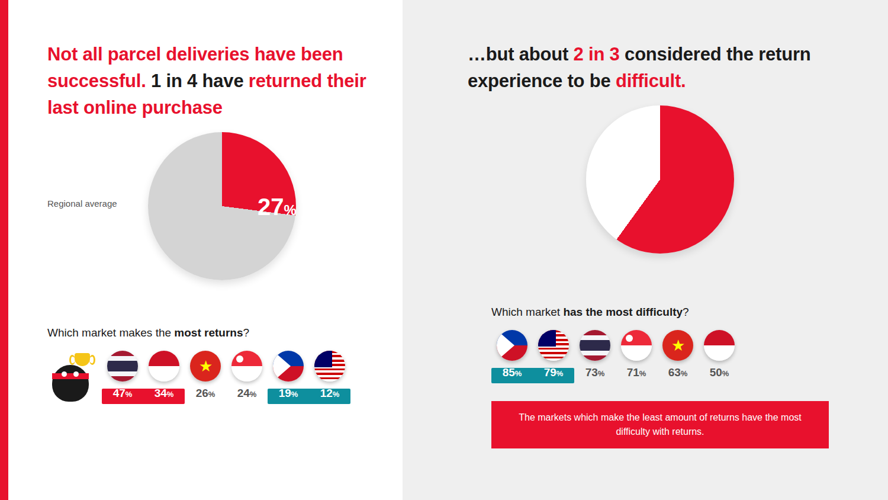Not all parcel deliveries have been successful. 1 in 4 have returned their last online purchase
Regional average
27%
Which market makes the most returns?
47%
34%
26%
24%
19%
12%
…but about 2 in 3 considered the return experience to be difficult.
60%
Which market has the most difficulty?
85%
79%
73%
71%
63%
50%
The markets which make the least amount of returns have the most difficulty with returns.